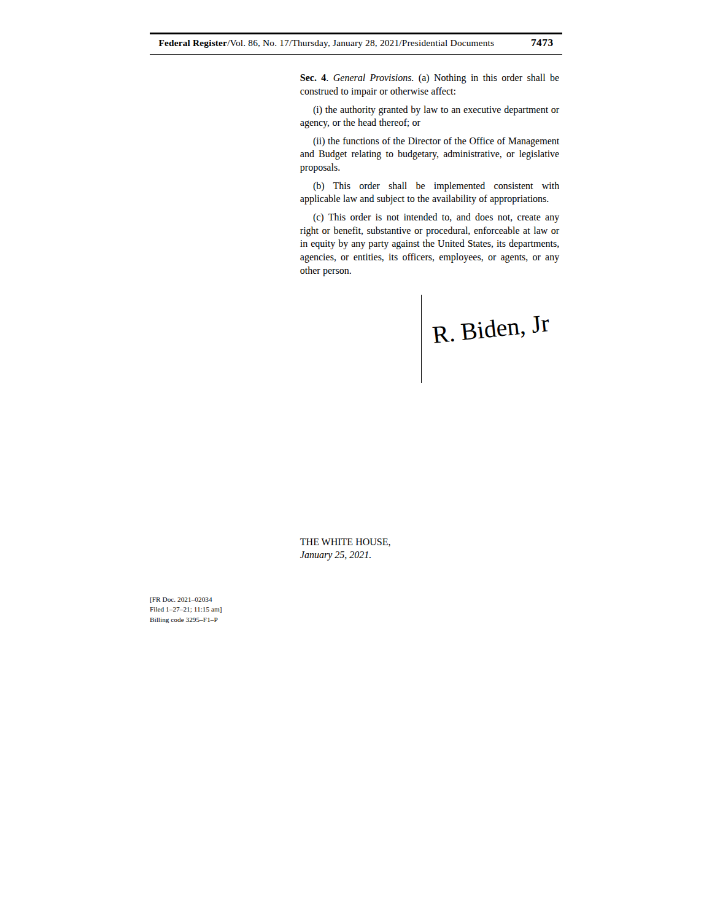Federal Register/Vol. 86, No. 17/Thursday, January 28, 2021/Presidential Documents
7473
Sec. 4. General Provisions. (a) Nothing in this order shall be construed to impair or otherwise affect:
(i) the authority granted by law to an executive department or agency, or the head thereof; or
(ii) the functions of the Director of the Office of Management and Budget relating to budgetary, administrative, or legislative proposals.
(b) This order shall be implemented consistent with applicable law and subject to the availability of appropriations.
(c) This order is not intended to, and does not, create any right or benefit, substantive or procedural, enforceable at law or in equity by any party against the United States, its departments, agencies, or entities, its officers, employees, or agents, or any other person.
R. Biden, Jr
THE WHITE HOUSE,
January 25, 2021.
[FR Doc. 2021–02034
Filed 1–27–21; 11:15 am]
Billing code 3295–F1–P